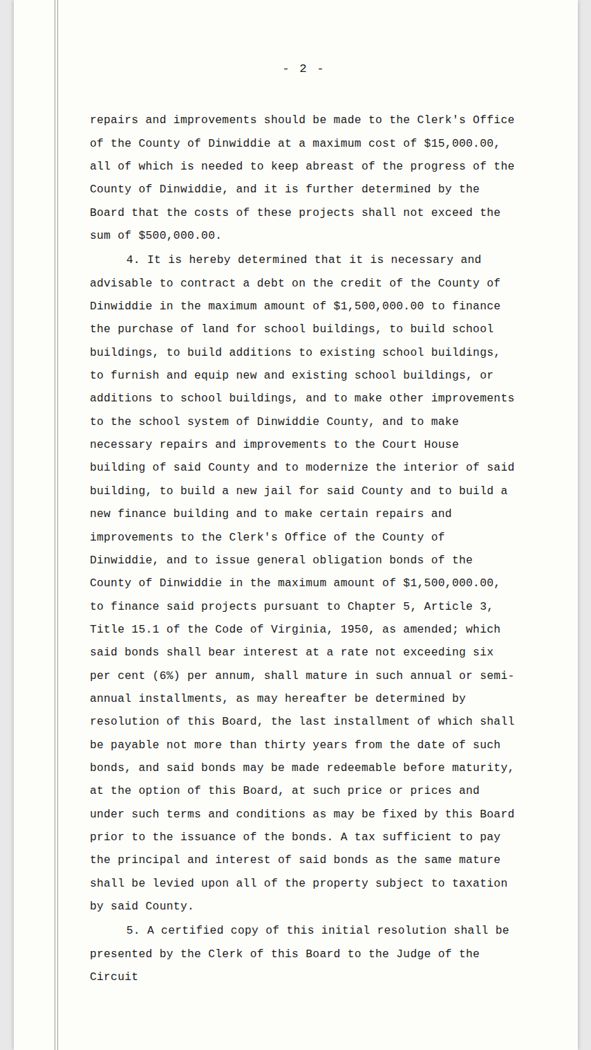- 2 -
repairs and improvements should be made to the Clerk's Office of the County of Dinwiddie at a maximum cost of $15,000.00, all of which is needed to keep abreast of the progress of the County of Dinwiddie, and it is further determined by the Board that the costs of these projects shall not exceed the sum of $500,000.00.
4. It is hereby determined that it is necessary and advisable to contract a debt on the credit of the County of Dinwiddie in the maximum amount of $1,500,000.00 to finance the purchase of land for school buildings, to build school buildings, to build additions to existing school buildings, to furnish and equip new and existing school buildings, or additions to school buildings, and to make other improvements to the school system of Dinwiddie County, and to make necessary repairs and improvements to the Court House building of said County and to modernize the interior of said building, to build a new jail for said County and to build a new finance building and to make certain repairs and improvements to the Clerk's Office of the County of Dinwiddie, and to issue general obligation bonds of the County of Dinwiddie in the maximum amount of $1,500,000.00, to finance said projects pursuant to Chapter 5, Article 3, Title 15.1 of the Code of Virginia, 1950, as amended; which said bonds shall bear interest at a rate not exceeding six per cent (6%) per annum, shall mature in such annual or semi-annual installments, as may hereafter be determined by resolution of this Board, the last installment of which shall be payable not more than thirty years from the date of such bonds, and said bonds may be made redeemable before maturity, at the option of this Board, at such price or prices and under such terms and conditions as may be fixed by this Board prior to the issuance of the bonds. A tax sufficient to pay the principal and interest of said bonds as the same mature shall be levied upon all of the property subject to taxation by said County.
5. A certified copy of this initial resolution shall be presented by the Clerk of this Board to the Judge of the Circuit